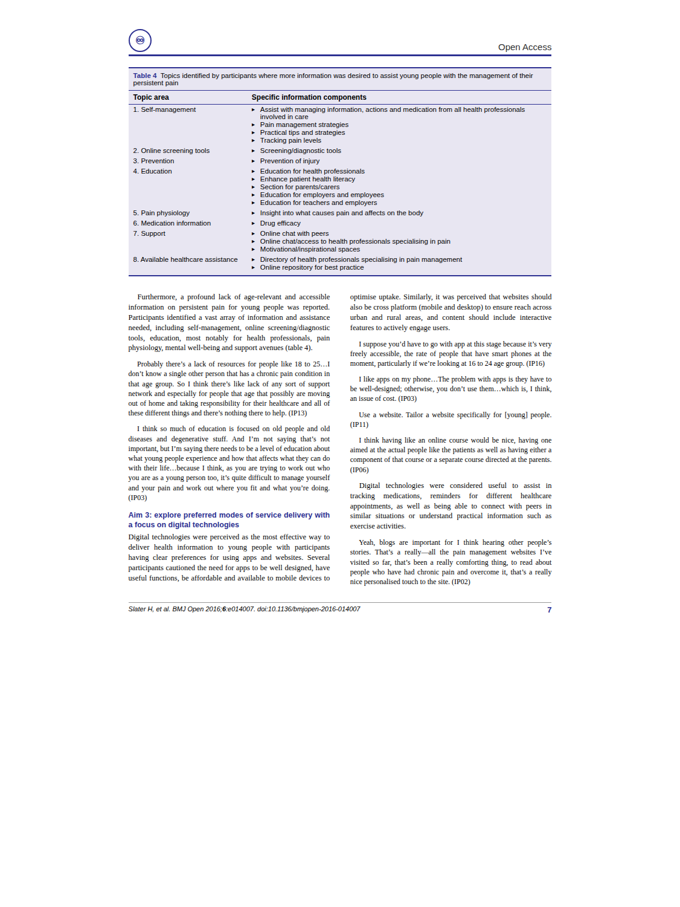♾
Open Access
Table 4 Topics identified by participants where more information was desired to assist young people with the management of their persistent pain
| Topic area | Specific information components |
| --- | --- |
| 1. Self-management | Assist with managing information, actions and medication from all health professionals involved in care Pain management strategies Practical tips and strategies Tracking pain levels |
| 2. Online screening tools | Screening/diagnostic tools |
| 3. Prevention | Prevention of injury |
| 4. Education | Education for health professionals Enhance patient health literacy Section for parents/carers Education for employers and employees Education for teachers and employers |
| 5. Pain physiology | Insight into what causes pain and affects on the body |
| 6. Medication information | Drug efficacy |
| 7. Support | Online chat with peers Online chat/access to health professionals specialising in pain Motivational/inspirational spaces |
| 8. Available healthcare assistance | Directory of health professionals specialising in pain management Online repository for best practice |
Furthermore, a profound lack of age-relevant and accessible information on persistent pain for young people was reported. Participants identified a vast array of information and assistance needed, including self-management, online screening/diagnostic tools, education, most notably for health professionals, pain physiology, mental well-being and support avenues (table 4).
Probably there’s a lack of resources for people like 18 to 25…I don’t know a single other person that has a chronic pain condition in that age group. So I think there’s like lack of any sort of support network and especially for people that age that possibly are moving out of home and taking responsibility for their healthcare and all of these different things and there’s nothing there to help. (IP13)
I think so much of education is focused on old people and old diseases and degenerative stuff. And I’m not saying that’s not important, but I’m saying there needs to be a level of education about what young people experience and how that affects what they can do with their life…because I think, as you are trying to work out who you are as a young person too, it’s quite difficult to manage yourself and your pain and work out where you fit and what you’re doing. (IP03)
Aim 3: explore preferred modes of service delivery with a focus on digital technologies
Digital technologies were perceived as the most effective way to deliver health information to young people with participants having clear preferences for using apps and websites. Several participants cautioned the need for apps to be well designed, have useful functions, be affordable and available to mobile devices to optimise uptake. Similarly, it was perceived that websites should also be cross platform (mobile and desktop) to ensure reach across urban and rural areas, and content should include interactive features to actively engage users.
I suppose you’d have to go with app at this stage because it’s very freely accessible, the rate of people that have smart phones at the moment, particularly if we’re looking at 16 to 24 age group. (IP16)
I like apps on my phone…The problem with apps is they have to be well-designed; otherwise, you don’t use them…which is, I think, an issue of cost. (IP03)
Use a website. Tailor a website specifically for [young] people. (IP11)
I think having like an online course would be nice, having one aimed at the actual people like the patients as well as having either a component of that course or a separate course directed at the parents. (IP06)
Digital technologies were considered useful to assist in tracking medications, reminders for different healthcare appointments, as well as being able to connect with peers in similar situations or understand practical information such as exercise activities.
Yeah, blogs are important for I think hearing other people’s stories. That’s a really—all the pain management websites I’ve visited so far, that’s been a really comforting thing, to read about people who have had chronic pain and overcome it, that’s a really nice personalised touch to the site. (IP02)
Slater H, et al. BMJ Open 2016;6:e014007. doi:10.1136/bmjopen-2016-014007
7